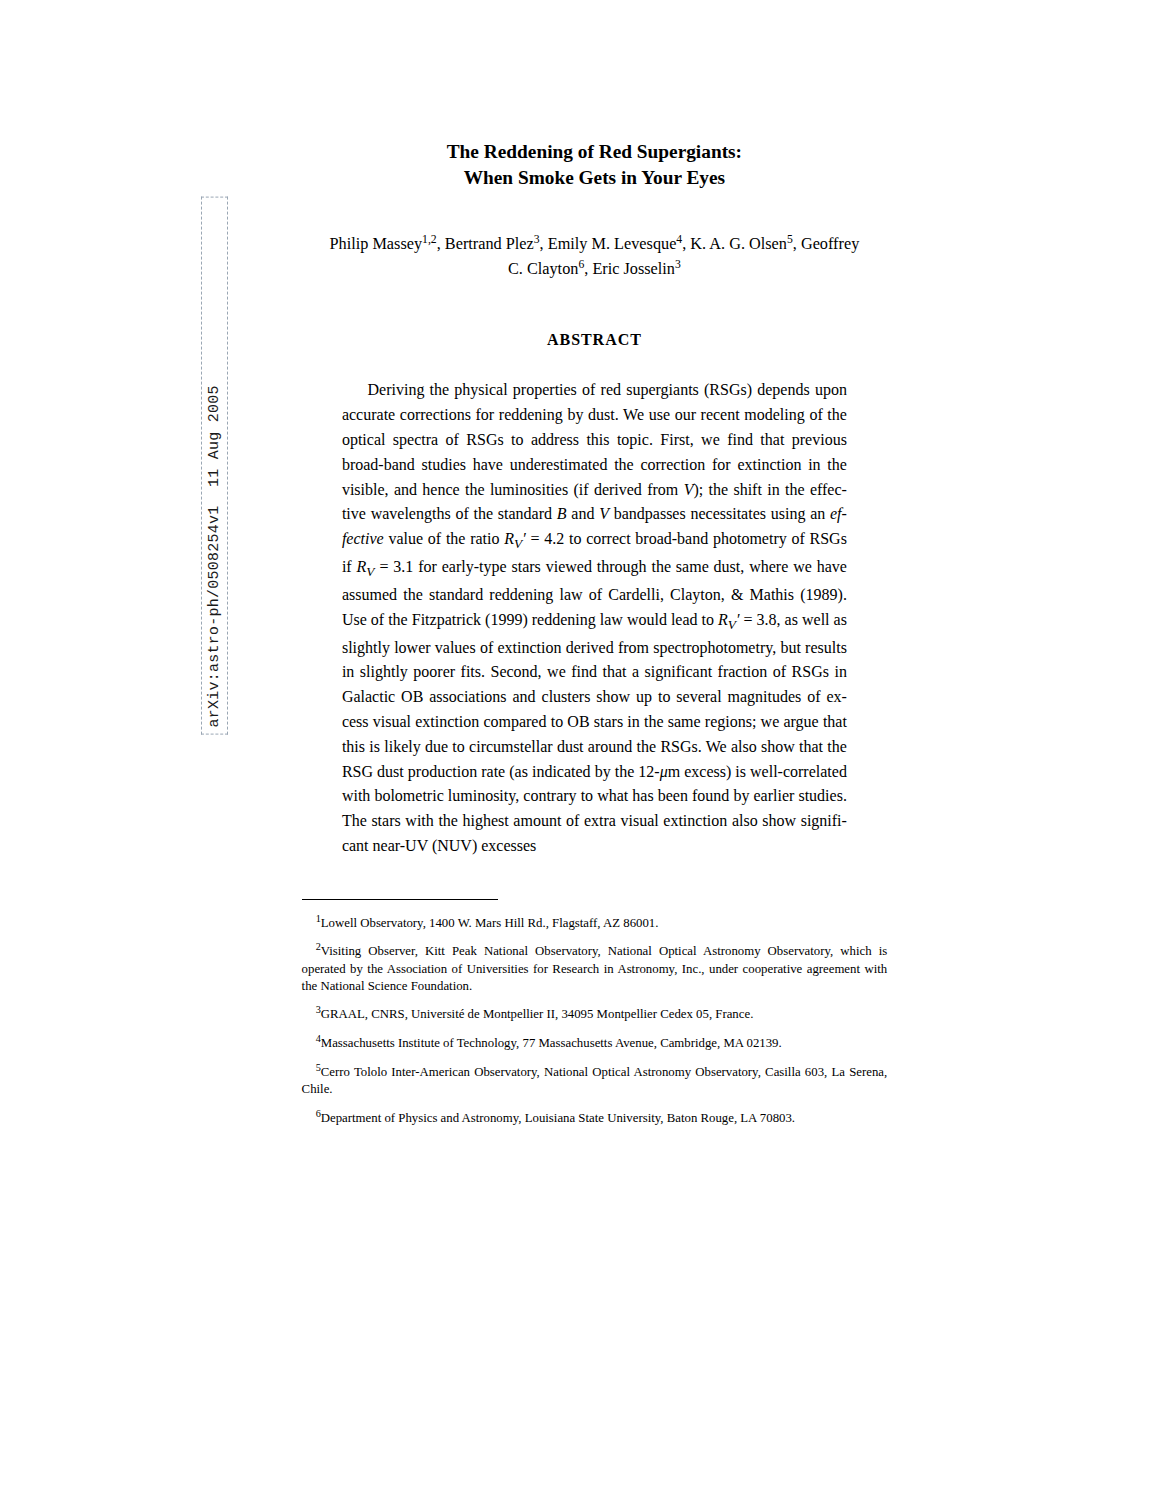arXiv:astro-ph/0508254v1 11 Aug 2005
The Reddening of Red Supergiants:
When Smoke Gets in Your Eyes
Philip Massey1,2, Bertrand Plez3, Emily M. Levesque4, K. A. G. Olsen5, Geoffrey C. Clayton6, Eric Josselin3
ABSTRACT
Deriving the physical properties of red supergiants (RSGs) depends upon accurate corrections for reddening by dust. We use our recent modeling of the optical spectra of RSGs to address this topic. First, we find that previous broad-band studies have underestimated the correction for extinction in the visible, and hence the luminosities (if derived from V); the shift in the effective wavelengths of the standard B and V bandpasses necessitates using an effective value of the ratio RV′ = 4.2 to correct broad-band photometry of RSGs if RV = 3.1 for early-type stars viewed through the same dust, where we have assumed the standard reddening law of Cardelli, Clayton, & Mathis (1989). Use of the Fitzpatrick (1999) reddening law would lead to RV′ = 3.8, as well as slightly lower values of extinction derived from spectrophotometry, but results in slightly poorer fits. Second, we find that a significant fraction of RSGs in Galactic OB associations and clusters show up to several magnitudes of excess visual extinction compared to OB stars in the same regions; we argue that this is likely due to circumstellar dust around the RSGs. We also show that the RSG dust production rate (as indicated by the 12-μm excess) is well-correlated with bolometric luminosity, contrary to what has been found by earlier studies. The stars with the highest amount of extra visual extinction also show significant near-UV (NUV) excesses
1Lowell Observatory, 1400 W. Mars Hill Rd., Flagstaff, AZ 86001.
2Visiting Observer, Kitt Peak National Observatory, National Optical Astronomy Observatory, which is operated by the Association of Universities for Research in Astronomy, Inc., under cooperative agreement with the National Science Foundation.
3GRAAL, CNRS, Université de Montpellier II, 34095 Montpellier Cedex 05, France.
4Massachusetts Institute of Technology, 77 Massachusetts Avenue, Cambridge, MA 02139.
5Cerro Tololo Inter-American Observatory, National Optical Astronomy Observatory, Casilla 603, La Serena, Chile.
6Department of Physics and Astronomy, Louisiana State University, Baton Rouge, LA 70803.